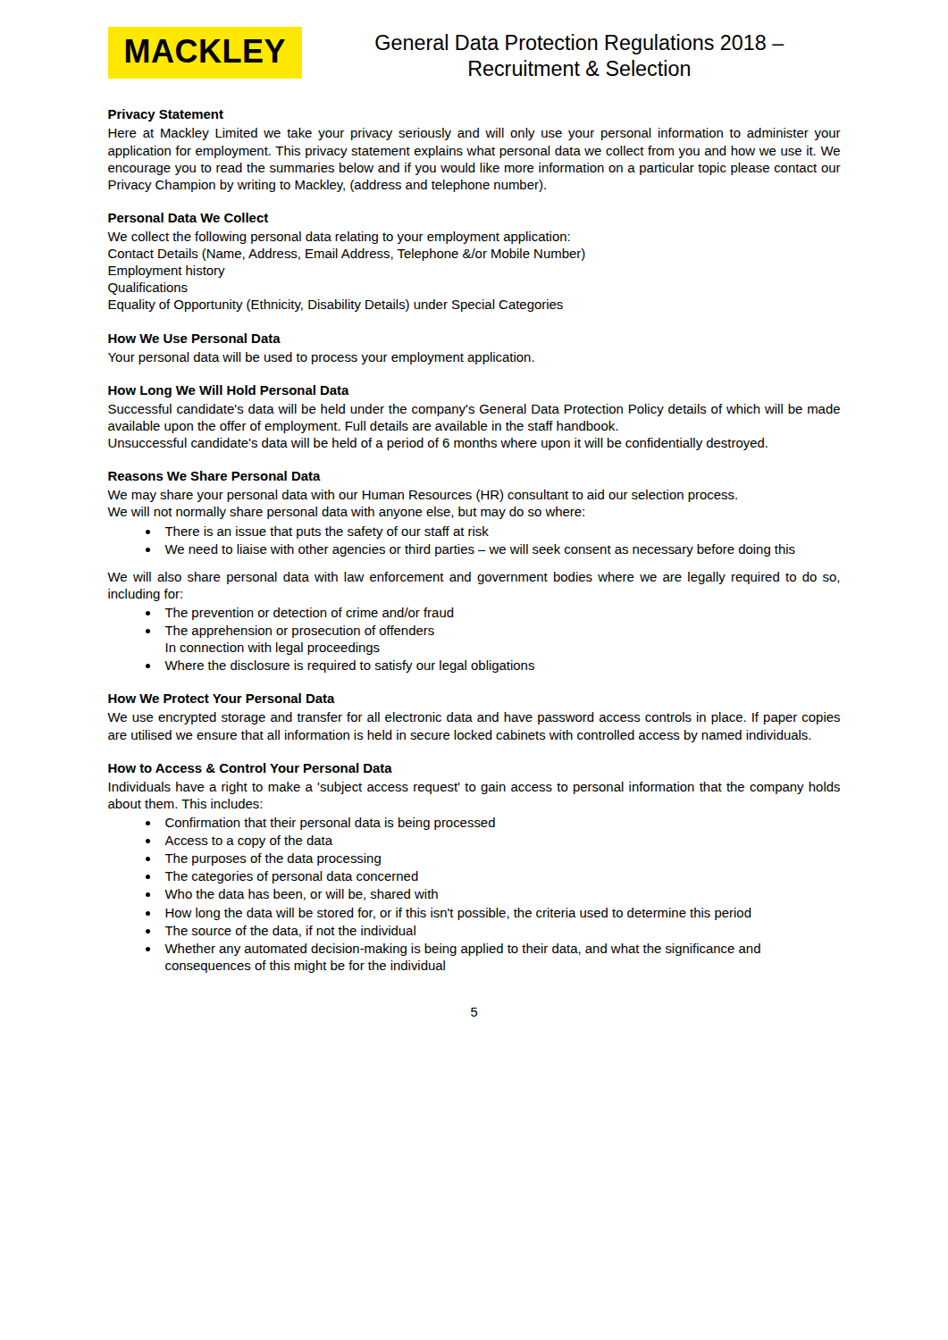MACKLEY
General Data Protection Regulations 2018 – Recruitment & Selection
Privacy Statement
Here at Mackley Limited we take your privacy seriously and will only use your personal information to administer your application for employment. This privacy statement explains what personal data we collect from you and how we use it. We encourage you to read the summaries below and if you would like more information on a particular topic please contact our Privacy Champion by writing to Mackley, (address and telephone number).
Personal Data We Collect
We collect the following personal data relating to your employment application:
Contact Details (Name, Address, Email Address, Telephone &/or Mobile Number)
Employment history
Qualifications
Equality of Opportunity (Ethnicity, Disability Details) under Special Categories
How We Use Personal Data
Your personal data will be used to process your employment application.
How Long We Will Hold Personal Data
Successful candidate's data will be held under the company's General Data Protection Policy details of which will be made available upon the offer of employment. Full details are available in the staff handbook.
Unsuccessful candidate's data will be held of a period of 6 months where upon it will be confidentially destroyed.
Reasons We Share Personal Data
We may share your personal data with our Human Resources (HR) consultant to aid our selection process.
We will not normally share personal data with anyone else, but may do so where:
There is an issue that puts the safety of our staff at risk
We need to liaise with other agencies or third parties – we will seek consent as necessary before doing this
We will also share personal data with law enforcement and government bodies where we are legally required to do so, including for:
The prevention or detection of crime and/or fraud
The apprehension or prosecution of offenders
In connection with legal proceedings
Where the disclosure is required to satisfy our legal obligations
How We Protect Your Personal Data
We use encrypted storage and transfer for all electronic data and have password access controls in place. If paper copies are utilised we ensure that all information is held in secure locked cabinets with controlled access by named individuals.
How to Access & Control Your Personal Data
Individuals have a right to make a 'subject access request' to gain access to personal information that the company holds about them. This includes:
Confirmation that their personal data is being processed
Access to a copy of the data
The purposes of the data processing
The categories of personal data concerned
Who the data has been, or will be, shared with
How long the data will be stored for, or if this isn't possible, the criteria used to determine this period
The source of the data, if not the individual
Whether any automated decision-making is being applied to their data, and what the significance and consequences of this might be for the individual
5